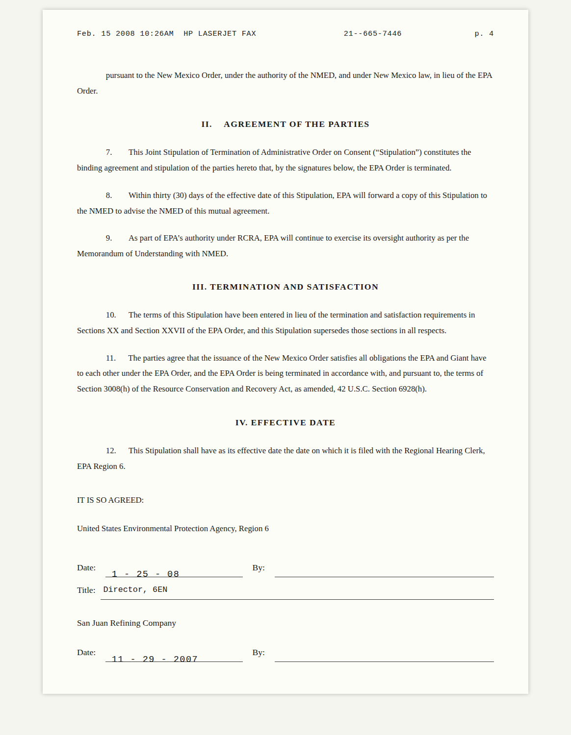Feb. 15 2008 10:26AM HP LASERJET FAX 21‑‑665-7446 p. 4
pursuant to the New Mexico Order, under the authority of the NMED, and under New Mexico law, in lieu of the EPA Order.
II. AGREEMENT OF THE PARTIES
7. This Joint Stipulation of Termination of Administrative Order on Consent (“Stipulation”) constitutes the binding agreement and stipulation of the parties hereto that, by the signatures below, the EPA Order is terminated.
8. Within thirty (30) days of the effective date of this Stipulation, EPA will forward a copy of this Stipulation to the NMED to advise the NMED of this mutual agreement.
9. As part of EPA’s authority under RCRA, EPA will continue to exercise its oversight authority as per the Memorandum of Understanding with NMED.
III. TERMINATION AND SATISFACTION
10. The terms of this Stipulation have been entered in lieu of the termination and satisfaction requirements in Sections XX and Section XXVII of the EPA Order, and this Stipulation supersedes those sections in all respects.
11. The parties agree that the issuance of the New Mexico Order satisfies all obligations the EPA and Giant have to each other under the EPA Order, and the EPA Order is being terminated in accordance with, and pursuant to, the terms of Section 3008(h) of the Resource Conservation and Recovery Act, as amended, 42 U.S.C. Section 6928(h).
IV. EFFECTIVE DATE
12. This Stipulation shall have as its effective date the date on which it is filed with the Regional Hearing Clerk, EPA Region 6.
IT IS SO AGREED:
United States Environmental Protection Agency, Region 6
Date: 1 - 25 - 08 By:  
Title: Director, 6EN
San Juan Refining Company
Date: 11 - 29 - 2007 By: